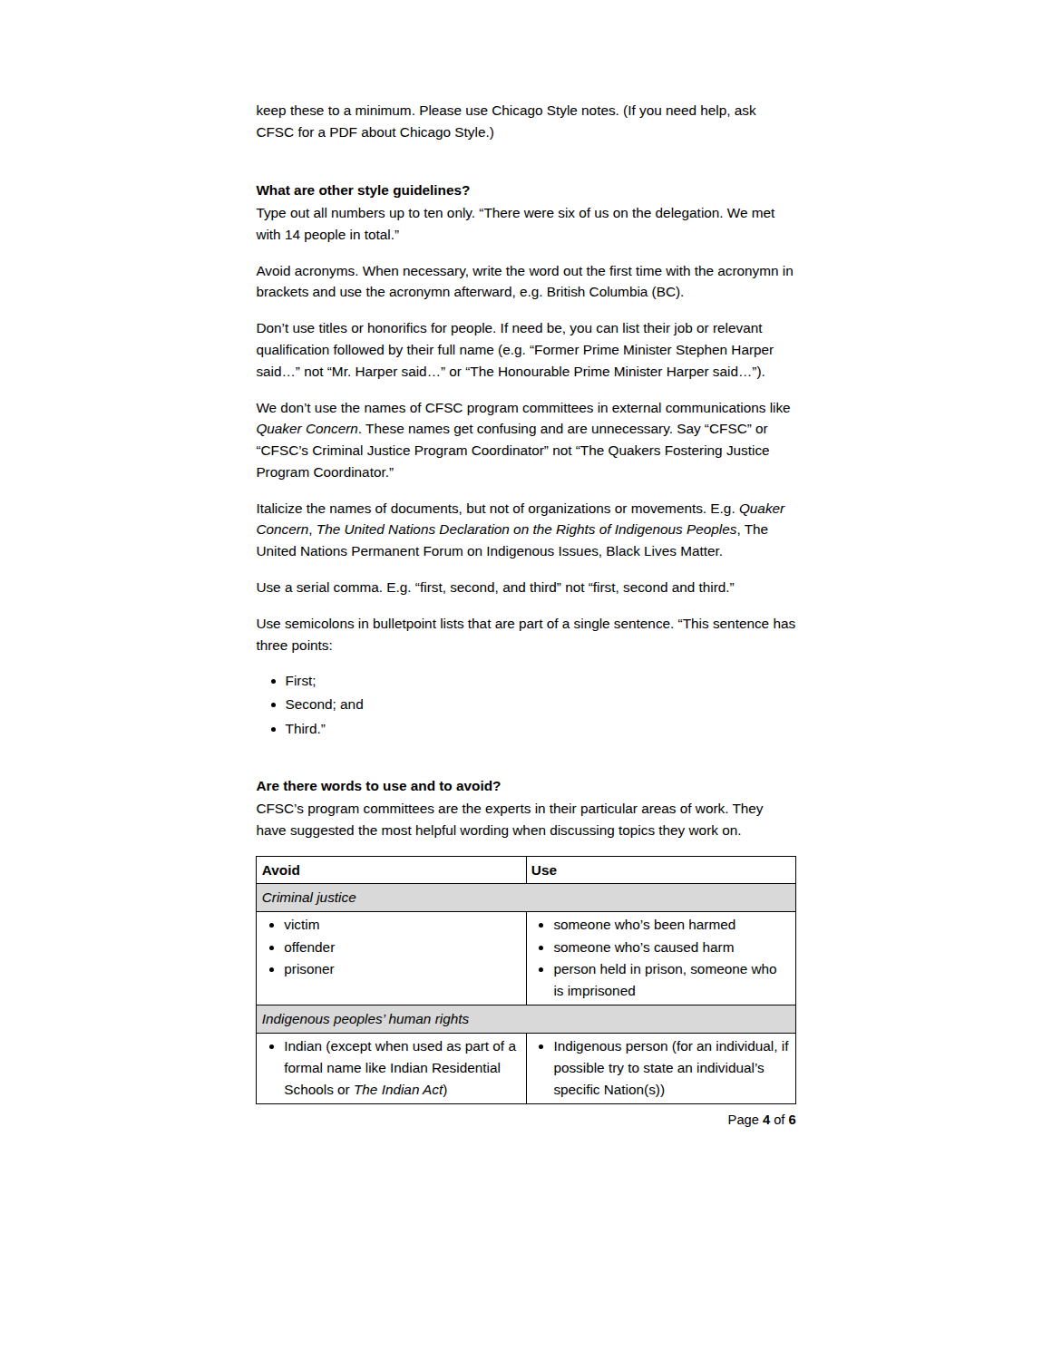keep these to a minimum. Please use Chicago Style notes. (If you need help, ask CFSC for a PDF about Chicago Style.)
What are other style guidelines?
Type out all numbers up to ten only. “There were six of us on the delegation. We met with 14 people in total.”
Avoid acronyms. When necessary, write the word out the first time with the acronymn in brackets and use the acronymn afterward, e.g. British Columbia (BC).
Don’t use titles or honorifics for people. If need be, you can list their job or relevant qualification followed by their full name (e.g. “Former Prime Minister Stephen Harper said…” not “Mr. Harper said…” or “The Honourable Prime Minister Harper said…”).
We don’t use the names of CFSC program committees in external communications like Quaker Concern. These names get confusing and are unnecessary. Say “CFSC” or “CFSC’s Criminal Justice Program Coordinator” not “The Quakers Fostering Justice Program Coordinator.”
Italicize the names of documents, but not of organizations or movements. E.g. Quaker Concern, The United Nations Declaration on the Rights of Indigenous Peoples, The United Nations Permanent Forum on Indigenous Issues, Black Lives Matter.
Use a serial comma. E.g. “first, second, and third” not “first, second and third.”
Use semicolons in bulletpoint lists that are part of a single sentence. “This sentence has three points:
First;
Second; and
Third.”
Are there words to use and to avoid?
CFSC’s program committees are the experts in their particular areas of work. They have suggested the most helpful wording when discussing topics they work on.
| Avoid | Use |
| --- | --- |
| Criminal justice |
| victim offender prisoner | someone who’s been harmed someone who’s caused harm person held in prison, someone who is imprisoned |
| Indigenous peoples’ human rights |
| Indian (except when used as part of a formal name like Indian Residential Schools or The Indian Act ) | Indigenous person (for an individual, if possible try to state an individual’s specific Nation(s)) |
Page 4 of 6